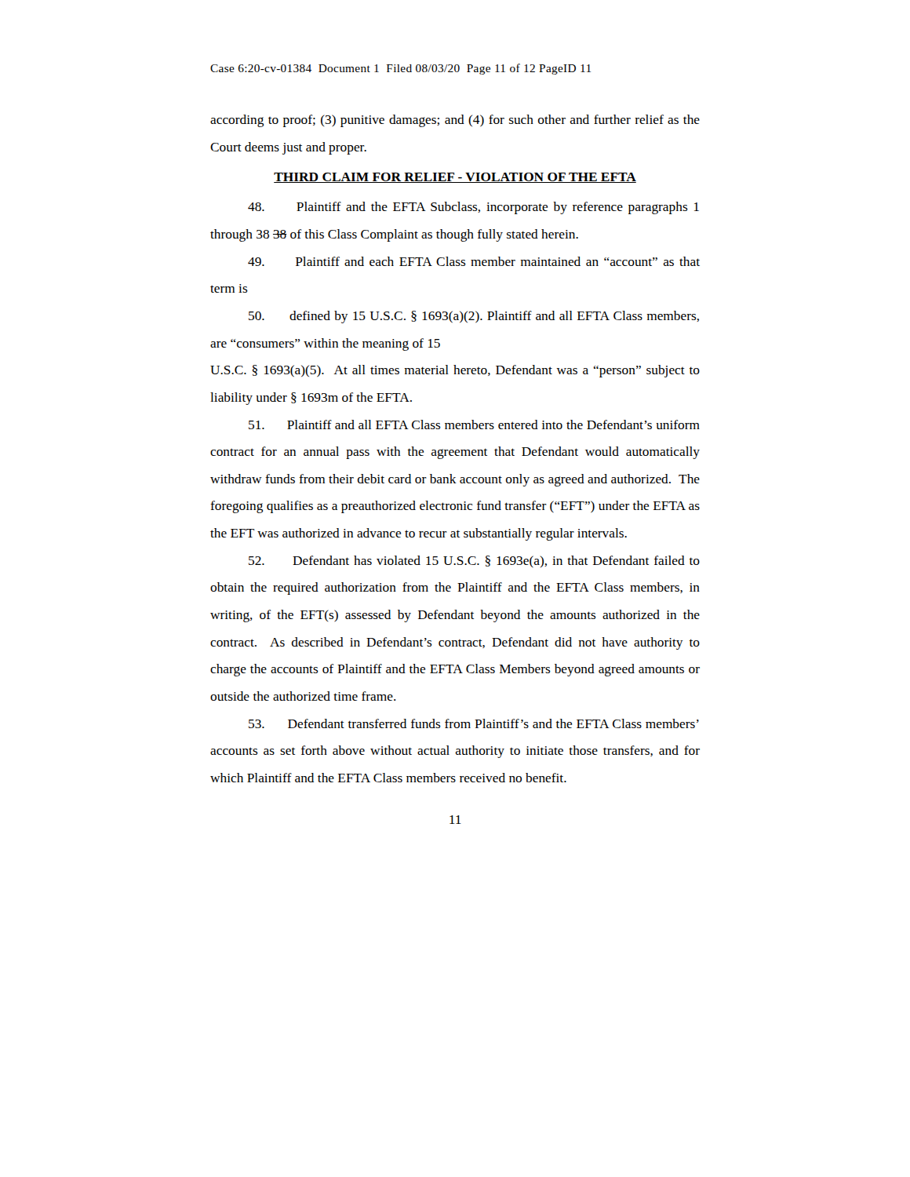Case 6:20-cv-01384 Document 1 Filed 08/03/20 Page 11 of 12 PageID 11
according to proof; (3) punitive damages; and (4) for such other and further relief as the Court deems just and proper.
THIRD CLAIM FOR RELIEF - VIOLATION OF THE EFTA
48. Plaintiff and the EFTA Subclass, incorporate by reference paragraphs 1 through 38 38 of this Class Complaint as though fully stated herein.
49. Plaintiff and each EFTA Class member maintained an “account” as that term is
50. defined by 15 U.S.C. § 1693(a)(2). Plaintiff and all EFTA Class members, are “consumers” within the meaning of 15
U.S.C. § 1693(a)(5). At all times material hereto, Defendant was a “person” subject to liability under § 1693m of the EFTA.
51. Plaintiff and all EFTA Class members entered into the Defendant’s uniform contract for an annual pass with the agreement that Defendant would automatically withdraw funds from their debit card or bank account only as agreed and authorized. The foregoing qualifies as a preauthorized electronic fund transfer (“EFT”) under the EFTA as the EFT was authorized in advance to recur at substantially regular intervals.
52. Defendant has violated 15 U.S.C. § 1693e(a), in that Defendant failed to obtain the required authorization from the Plaintiff and the EFTA Class members, in writing, of the EFT(s) assessed by Defendant beyond the amounts authorized in the contract. As described in Defendant’s contract, Defendant did not have authority to charge the accounts of Plaintiff and the EFTA Class Members beyond agreed amounts or outside the authorized time frame.
53. Defendant transferred funds from Plaintiff’s and the EFTA Class members’ accounts as set forth above without actual authority to initiate those transfers, and for which Plaintiff and the EFTA Class members received no benefit.
11